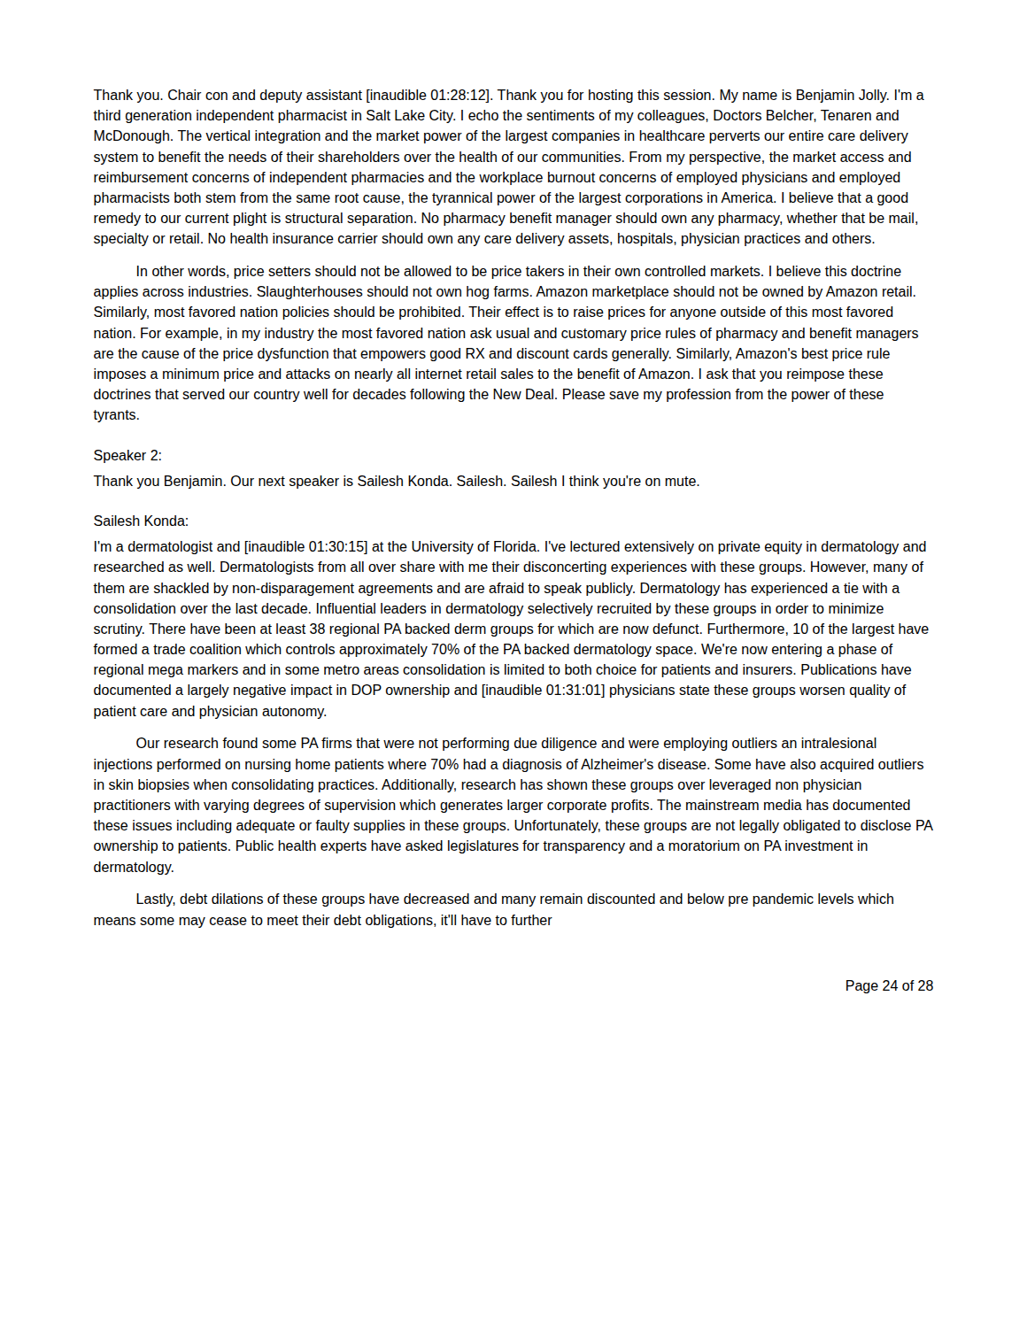Thank you. Chair con and deputy assistant [inaudible 01:28:12]. Thank you for hosting this session. My name is Benjamin Jolly. I'm a third generation independent pharmacist in Salt Lake City. I echo the sentiments of my colleagues, Doctors Belcher, Tenaren and McDonough. The vertical integration and the market power of the largest companies in healthcare perverts our entire care delivery system to benefit the needs of their shareholders over the health of our communities. From my perspective, the market access and reimbursement concerns of independent pharmacies and the workplace burnout concerns of employed physicians and employed pharmacists both stem from the same root cause, the tyrannical power of the largest corporations in America. I believe that a good remedy to our current plight is structural separation. No pharmacy benefit manager should own any pharmacy, whether that be mail, specialty or retail. No health insurance carrier should own any care delivery assets, hospitals, physician practices and others.
In other words, price setters should not be allowed to be price takers in their own controlled markets. I believe this doctrine applies across industries. Slaughterhouses should not own hog farms. Amazon marketplace should not be owned by Amazon retail. Similarly, most favored nation policies should be prohibited. Their effect is to raise prices for anyone outside of this most favored nation. For example, in my industry the most favored nation ask usual and customary price rules of pharmacy and benefit managers are the cause of the price dysfunction that empowers good RX and discount cards generally. Similarly, Amazon's best price rule imposes a minimum price and attacks on nearly all internet retail sales to the benefit of Amazon. I ask that you reimpose these doctrines that served our country well for decades following the New Deal. Please save my profession from the power of these tyrants.
Speaker 2:
Thank you Benjamin. Our next speaker is Sailesh Konda. Sailesh. Sailesh I think you're on mute.
Sailesh Konda:
I'm a dermatologist and [inaudible 01:30:15] at the University of Florida. I've lectured extensively on private equity in dermatology and researched as well. Dermatologists from all over share with me their disconcerting experiences with these groups. However, many of them are shackled by non-disparagement agreements and are afraid to speak publicly. Dermatology has experienced a tie with a consolidation over the last decade. Influential leaders in dermatology selectively recruited by these groups in order to minimize scrutiny. There have been at least 38 regional PA backed derm groups for which are now defunct. Furthermore, 10 of the largest have formed a trade coalition which controls approximately 70% of the PA backed dermatology space. We're now entering a phase of regional mega markers and in some metro areas consolidation is limited to both choice for patients and insurers. Publications have documented a largely negative impact in DOP ownership and [inaudible 01:31:01] physicians state these groups worsen quality of patient care and physician autonomy.
Our research found some PA firms that were not performing due diligence and were employing outliers an intralesional injections performed on nursing home patients where 70% had a diagnosis of Alzheimer's disease. Some have also acquired outliers in skin biopsies when consolidating practices. Additionally, research has shown these groups over leveraged non physician practitioners with varying degrees of supervision which generates larger corporate profits. The mainstream media has documented these issues including adequate or faulty supplies in these groups. Unfortunately, these groups are not legally obligated to disclose PA ownership to patients. Public health experts have asked legislatures for transparency and a moratorium on PA investment in dermatology.
Lastly, debt dilations of these groups have decreased and many remain discounted and below pre pandemic levels which means some may cease to meet their debt obligations, it'll have to further
Page 24 of 28